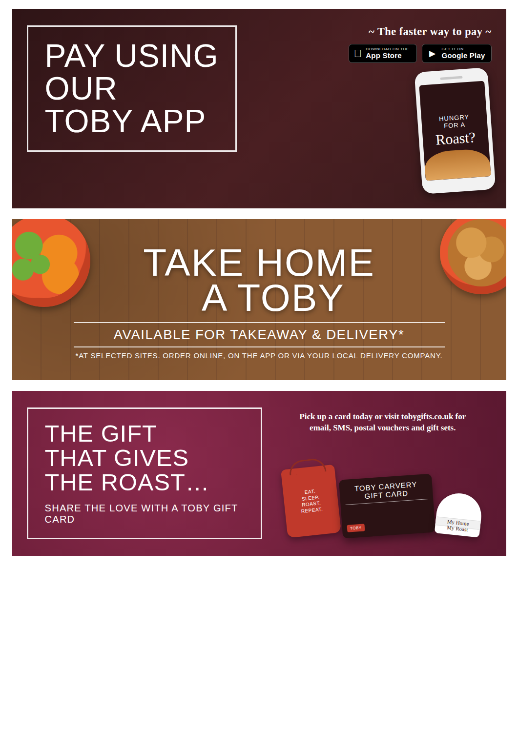Pay using
our
Toby app
~ The faster way to pay ~
 Download on the App Store
► Get it on Google Play
Hungry
for a
Roast?
Take home a Toby
Available for takeaway & delivery*
*At selected sites. Order online, on the app or via your local delivery company.
The gift
that gives
the roast…
Share the love with a Toby gift card
Pick up a card today or visit tobygifts.co.uk for
email, SMS, postal vouchers and gift sets.
Eat.
Sleep.
Roast.
Repeat.
Toby Carvery
Gift Card
Toby
My Home
My Roast